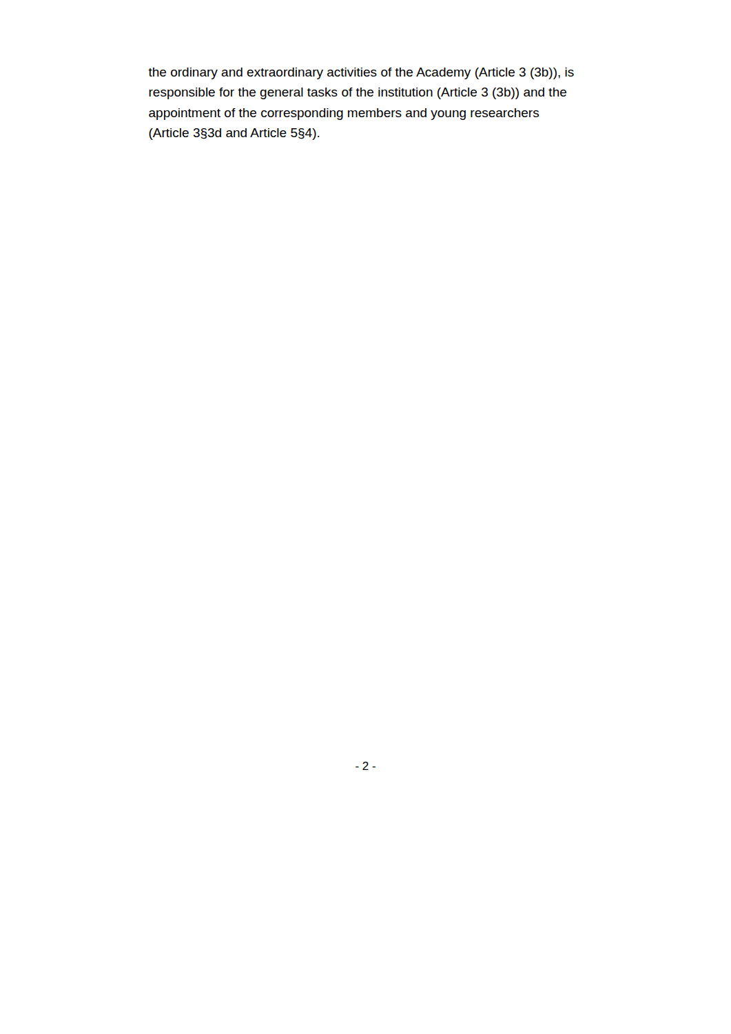the ordinary and extraordinary activities of the Academy (Article 3 (3b)), is responsible for the general tasks of the institution (Article 3 (3b)) and the appointment of the corresponding members and young researchers (Article 3§3d and Article 5§4).
- 2 -